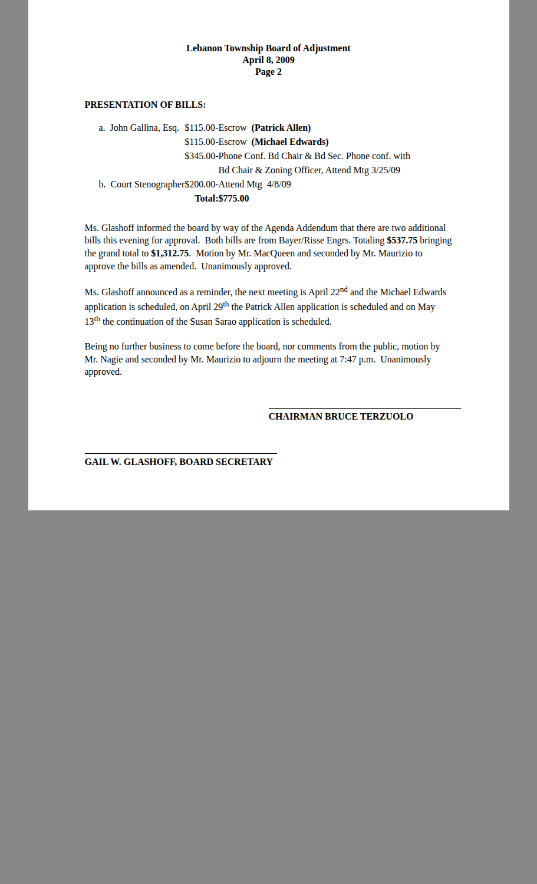Lebanon Township Board of Adjustment
April 8, 2009
Page 2
PRESENTATION OF BILLS:
| a. John Gallina, Esq. | $115.00 | - | Escrow (Patrick Allen) |
| | $115.00 | - | Escrow (Michael Edwards) |
| | $345.00 | - | Phone Conf. Bd Chair & Bd Sec. Phone conf. with |
| | | | Bd Chair & Zoning Officer, Attend Mtg 3/25/09 |
| b. Court Stenographer | $200.00 | - | Attend Mtg 4/8/09 |
| | Total: | $775.00 |
Ms. Glashoff informed the board by way of the Agenda Addendum that there are two additional bills this evening for approval. Both bills are from Bayer/Risse Engrs. Totaling $537.75 bringing the grand total to $1,312.75. Motion by Mr. MacQueen and seconded by Mr. Maurizio to approve the bills as amended. Unanimously approved.
Ms. Glashoff announced as a reminder, the next meeting is April 22nd and the Michael Edwards application is scheduled, on April 29th the Patrick Allen application is scheduled and on May 13th the continuation of the Susan Sarao application is scheduled.
Being no further business to come before the board, nor comments from the public, motion by Mr. Nagie and seconded by Mr. Maurizio to adjourn the meeting at 7:47 p.m. Unanimously approved.
CHAIRMAN BRUCE TERZUOLO
GAIL W. GLASHOFF, BOARD SECRETARY